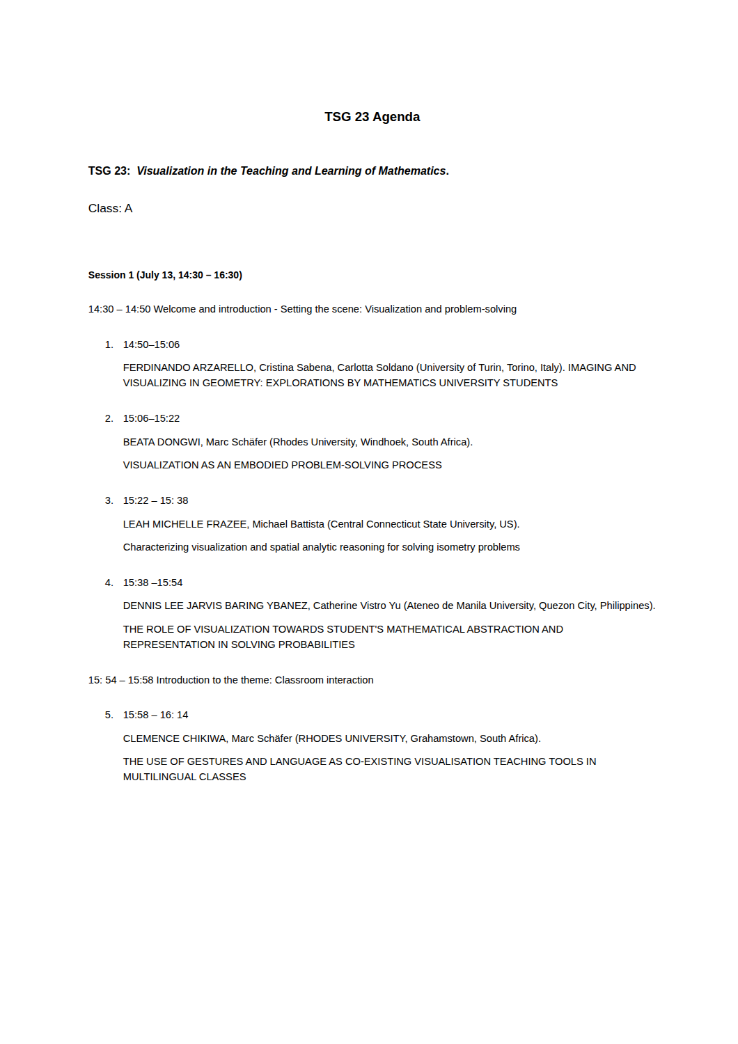TSG 23 Agenda
TSG 23: Visualization in the Teaching and Learning of Mathematics.
Class: A
Session 1 (July 13, 14:30 – 16:30)
14:30 – 14:50 Welcome and introduction - Setting the scene: Visualization and problem-solving
14:50–15:06
FERDINANDO ARZARELLO, Cristina Sabena, Carlotta Soldano (University of Turin, Torino, Italy). IMAGING AND VISUALIZING IN GEOMETRY: EXPLORATIONS BY MATHEMATICS UNIVERSITY STUDENTS
15:06–15:22
BEATA DONGWI, Marc Schäfer (Rhodes University, Windhoek, South Africa).
VISUALIZATION AS AN EMBODIED PROBLEM-SOLVING PROCESS
15:22 – 15: 38
LEAH MICHELLE FRAZEE, Michael Battista (Central Connecticut State University, US).
Characterizing visualization and spatial analytic reasoning for solving isometry problems
15:38 –15:54
DENNIS LEE JARVIS BARING YBANEZ, Catherine Vistro Yu (Ateneo de Manila University, Quezon City, Philippines).
THE ROLE OF VISUALIZATION TOWARDS STUDENT'S MATHEMATICAL ABSTRACTION AND REPRESENTATION IN SOLVING PROBABILITIES
15: 54 – 15:58 Introduction to the theme: Classroom interaction
15:58 – 16: 14
CLEMENCE CHIKIWA, Marc Schäfer (RHODES UNIVERSITY, Grahamstown, South Africa).
THE USE OF GESTURES AND LANGUAGE AS CO-EXISTING VISUALISATION TEACHING TOOLS IN MULTILINGUAL CLASSES